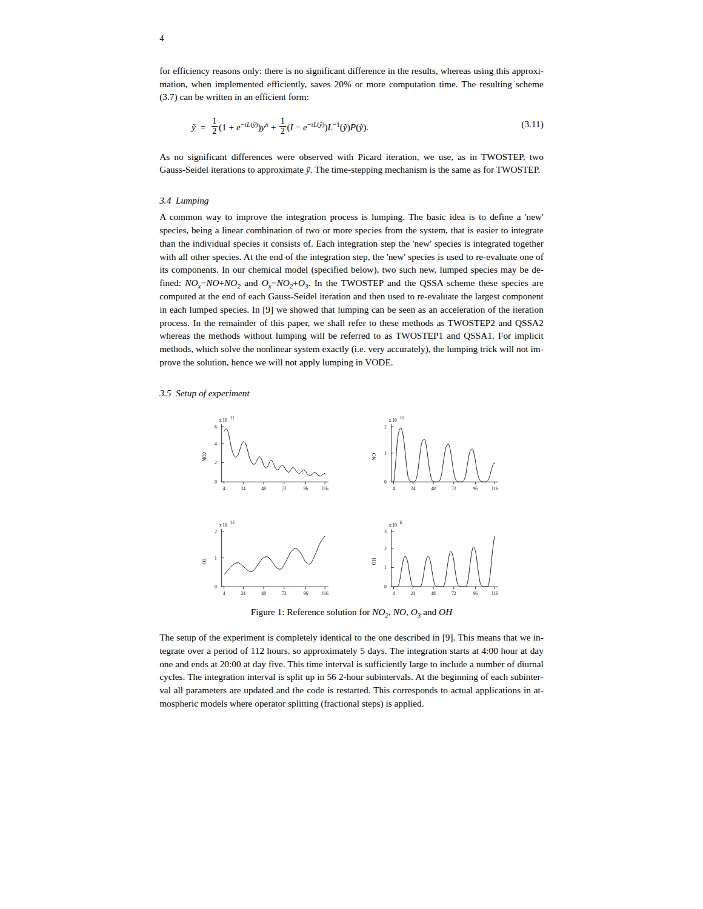4
for efficiency reasons only: there is no significant difference in the results, whereas using this approximation, when implemented efficiently, saves 20% or more computation time. The resulting scheme (3.7) can be written in an efficient form:
ỹ = 12(1 + e−τL(ỹ))yn + 12(I − e−τL(ỹ))L−1(ỹ)P(ỹ).
(3.11)
As no significant differences were observed with Picard iteration, we use, as in TWOSTEP, two Gauss-Seidel iterations to approximate ỹ. The time-stepping mechanism is the same as for TWOSTEP.
3.4 Lumping
A common way to improve the integration process is lumping. The basic idea is to define a 'new' species, being a linear combination of two or more species from the system, that is easier to integrate than the individual species it consists of. Each integration step the 'new' species is integrated together with all other species. At the end of the integration step, the 'new' species is used to re-evaluate one of its components. In our chemical model (specified below), two such new, lumped species may be defined: NOx=NO+NO2 and Ox=NO2+O3. In the TWOSTEP and the QSSA scheme these species are computed at the end of each Gauss-Seidel iteration and then used to re-evaluate the largest component in each lumped species. In [9] we showed that lumping can be seen as an acceleration of the iteration process. In the remainder of this paper, we shall refer to these methods as TWOSTEP2 and QSSA2 whereas the methods without lumping will be referred to as TWOSTEP1 and QSSA1. For implicit methods, which solve the nonlinear system exactly (i.e. very accurately), the lumping trick will not improve the solution, hence we will not apply lumping in VODE.
3.5 Setup of experiment
x 10 11 0 2 4 6 4 24 48 72 96 116 NO2
x 10 11 0 1 2 4 24 48 72 96 116 NO
x 10 12 0 1 2 4 24 48 72 96 116 O3
x 10 6 0 1 2 3 4 24 48 72 96 116 OH
Figure 1: Reference solution for NO2, NO, O3 and OH
The setup of the experiment is completely identical to the one described in [9]. This means that we integrate over a period of 112 hours, so approximately 5 days. The integration starts at 4:00 hour at day one and ends at 20:00 at day five. This time interval is sufficiently large to include a number of diurnal cycles. The integration interval is split up in 56 2-hour subintervals. At the beginning of each subinterval all parameters are updated and the code is restarted. This corresponds to actual applications in atmospheric models where operator splitting (fractional steps) is applied.